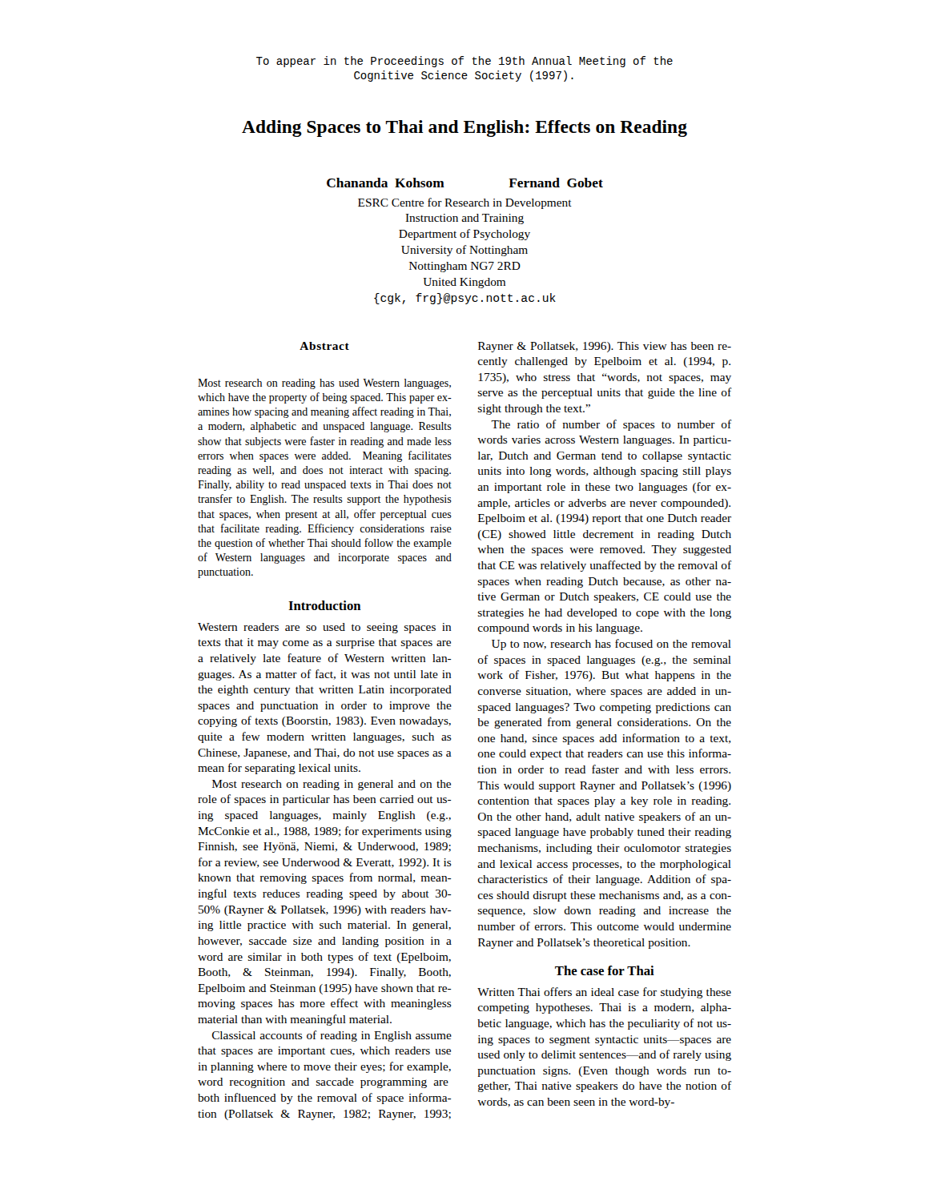To appear in the Proceedings of the 19th Annual Meeting of the
Cognitive Science Society (1997).
Adding Spaces to Thai and English: Effects on Reading
| Chananda Kohsom | Fernand Gobet |
ESRC Centre for Research in Development
Instruction and Training
Department of Psychology
University of Nottingham
Nottingham NG7 2RD
United Kingdom
{cgk, frg}@psyc.nott.ac.uk
Abstract
Most research on reading has used Western languages, which have the property of being spaced. This paper examines how spacing and meaning affect reading in Thai, a modern, alphabetic and unspaced language. Results show that subjects were faster in reading and made less errors when spaces were added. Meaning facilitates reading as well, and does not interact with spacing. Finally, ability to read unspaced texts in Thai does not transfer to English. The results support the hypothesis that spaces, when present at all, offer perceptual cues that facilitate reading. Efficiency considerations raise the question of whether Thai should follow the example of Western languages and incorporate spaces and punctuation.
Introduction
Western readers are so used to seeing spaces in texts that it may come as a surprise that spaces are a relatively late feature of Western written languages. As a matter of fact, it was not until late in the eighth century that written Latin incorporated spaces and punctuation in order to improve the copying of texts (Boorstin, 1983). Even nowadays, quite a few modern written languages, such as Chinese, Japanese, and Thai, do not use spaces as a mean for separating lexical units.
Most research on reading in general and on the role of spaces in particular has been carried out using spaced languages, mainly English (e.g., McConkie et al., 1988, 1989; for experiments using Finnish, see Hyönä, Niemi, & Underwood, 1989; for a review, see Underwood & Everatt, 1992). It is known that removing spaces from normal, meaningful texts reduces reading speed by about 30-50% (Rayner & Pollatsek, 1996) with readers having little practice with such material. In general, however, saccade size and landing position in a word are similar in both types of text (Epelboim, Booth, & Steinman, 1994). Finally, Booth, Epelboim and Steinman (1995) have shown that removing spaces has more effect with meaningless material than with meaningful material.
Classical accounts of reading in English assume that spaces are important cues, which readers use in planning where to move their eyes; for example, word recognition and saccade programming are both influenced by the removal of space information (Pollatsek & Rayner, 1982; Rayner, 1993; Rayner & Pollatsek, 1996). This view has been recently challenged by Epelboim et al. (1994, p. 1735), who stress that “words, not spaces, may serve as the perceptual units that guide the line of sight through the text.”
The ratio of number of spaces to number of words varies across Western languages. In particular, Dutch and German tend to collapse syntactic units into long words, although spacing still plays an important role in these two languages (for example, articles or adverbs are never compounded). Epelboim et al. (1994) report that one Dutch reader (CE) showed little decrement in reading Dutch when the spaces were removed. They suggested that CE was relatively unaffected by the removal of spaces when reading Dutch because, as other native German or Dutch speakers, CE could use the strategies he had developed to cope with the long compound words in his language.
Up to now, research has focused on the removal of spaces in spaced languages (e.g., the seminal work of Fisher, 1976). But what happens in the converse situation, where spaces are added in unspaced languages? Two competing predictions can be generated from general considerations. On the one hand, since spaces add information to a text, one could expect that readers can use this information in order to read faster and with less errors. This would support Rayner and Pollatsek’s (1996) contention that spaces play a key role in reading. On the other hand, adult native speakers of an unspaced language have probably tuned their reading mechanisms, including their oculomotor strategies and lexical access processes, to the morphological characteristics of their language. Addition of spaces should disrupt these mechanisms and, as a consequence, slow down reading and increase the number of errors. This outcome would undermine Rayner and Pollatsek’s theoretical position.
The case for Thai
Written Thai offers an ideal case for studying these competing hypotheses. Thai is a modern, alphabetic language, which has the peculiarity of not using spaces to segment syntactic units—spaces are used only to delimit sentences—and of rarely using punctuation signs. (Even though words run together, Thai native speakers do have the notion of words, as can been seen in the word-by-